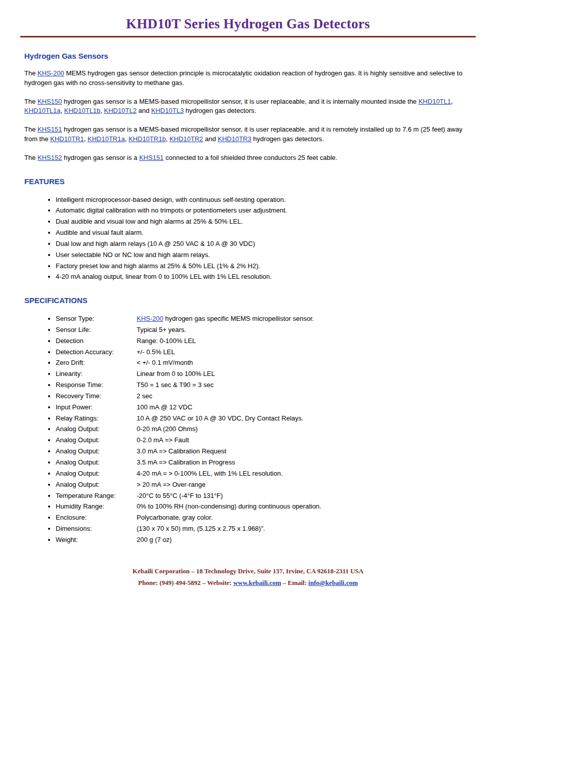KHD10T Series Hydrogen Gas Detectors
Hydrogen Gas Sensors
The KHS-200 MEMS hydrogen gas sensor detection principle is microcatalytic oxidation reaction of hydrogen gas. It is highly sensitive and selective to hydrogen gas with no cross-sensitivity to methane gas.
The KHS150 hydrogen gas sensor is a MEMS-based micropellistor sensor, it is user replaceable, and it is internally mounted inside the KHD10TL1, KHD10TL1a, KHD10TL1b, KHD10TL2 and KHD10TL3 hydrogen gas detectors.
The KHS151 hydrogen gas sensor is a MEMS-based micropellistor sensor, it is user replaceable, and it is remotely installed up to 7.6 m (25 feet) away from the KHD10TR1, KHD10TR1a, KHD10TR1b, KHD10TR2 and KHD10TR3 hydrogen gas detectors.
The KHS152 hydrogen gas sensor is a KHS151 connected to a foil shielded three conductors 25 feet cable.
FEATURES
Intelligent microprocessor-based design, with continuous self-testing operation.
Automatic digital calibration with no trimpots or potentiometers user adjustment.
Dual audible and visual low and high alarms at 25% & 50% LEL.
Audible and visual fault alarm.
Dual low and high alarm relays (10 A @ 250 VAC & 10 A @ 30 VDC)
User selectable NO or NC low and high alarm relays.
Factory preset low and high alarms at 25% & 50% LEL (1% & 2% H2).
4-20 mA analog output, linear from 0 to 100% LEL with 1% LEL resolution.
SPECIFICATIONS
Sensor Type: KHS-200 hydrogen gas specific MEMS micropellistor sensor.
Sensor Life: Typical 5+ years.
Detection Range: 0-100% LEL
Detection Accuracy:+/- 0.5% LEL
Zero Drift:< +/- 0.1 mV/month
Linearity: Linear from 0 to 100% LEL
Response Time: T50 = 1 sec & T90 = 3 sec
Recovery Time: 2 sec
Input Power: 100 mA @ 12 VDC
Relay Ratings: 10 A @ 250 VAC or 10 A @ 30 VDC, Dry Contact Relays.
Analog Output: 0-20 mA (200 Ohms)
Analog Output: 0-2.0 mA => Fault
Analog Output: 3.0 mA => Calibration Request
Analog Output: 3.5 mA => Calibration in Progress
Analog Output: 4-20 mA = > 0-100% LEL, with 1% LEL resolution.
Analog Output:> 20 mA => Over-range
Temperature Range:-20°C to 55°C (-4°F to 131°F)
Humidity Range: 0% to 100% RH (non-condensing) during continuous operation.
Enclosure: Polycarbonate, gray color.
Dimensions:(130 x 70 x 50) mm, (5.125 x 2.75 x 1.968)".
Weight: 200 g (7 oz)
Kebaili Corporation – 18 Technology Drive, Suite 137, Irvine, CA 92618-2311 USA
Phone: (949) 494-5892 – Website: www.kebaili.com – Email: info@kebaili.com